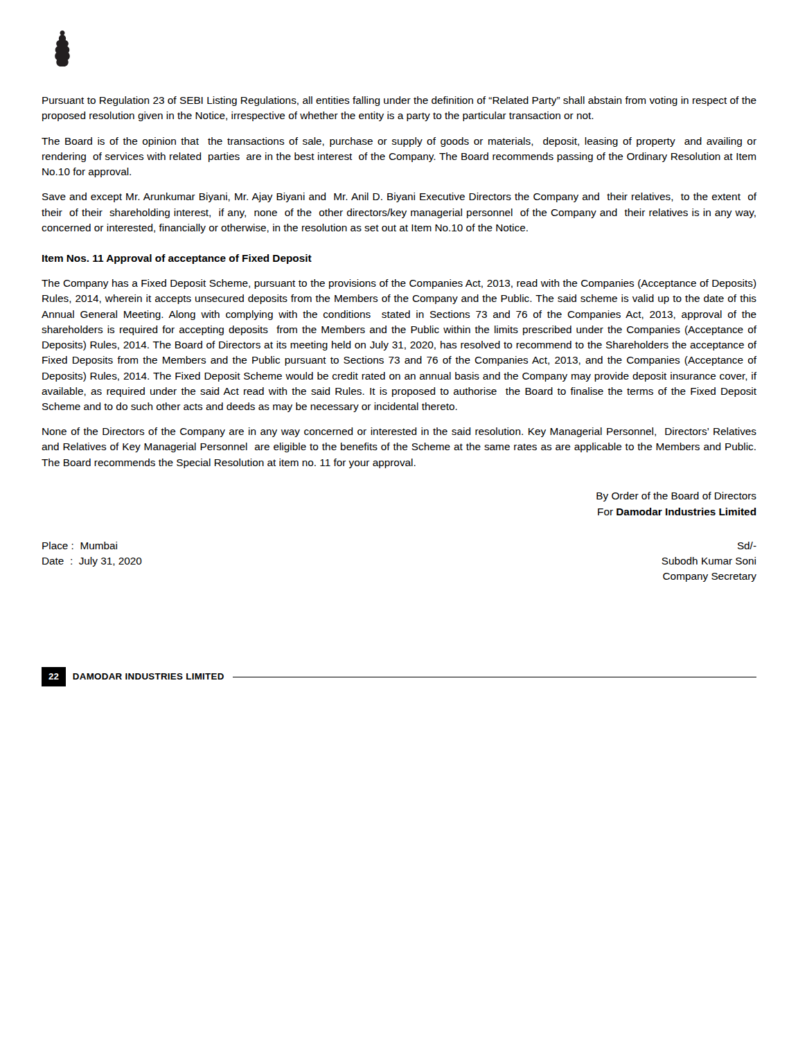Pursuant to Regulation 23 of SEBI Listing Regulations, all entities falling under the definition of “Related Party” shall abstain from voting in respect of the proposed resolution given in the Notice, irrespective of whether the entity is a party to the particular transaction or not.
The Board is of the opinion that the transactions of sale, purchase or supply of goods or materials, deposit, leasing of property and availing or rendering of services with related parties are in the best interest of the Company. The Board recommends passing of the Ordinary Resolution at Item No.10 for approval.
Save and except Mr. Arunkumar Biyani, Mr. Ajay Biyani and Mr. Anil D. Biyani Executive Directors the Company and their relatives, to the extent of their of their shareholding interest, if any, none of the other directors/key managerial personnel of the Company and their relatives is in any way, concerned or interested, financially or otherwise, in the resolution as set out at Item No.10 of the Notice.
Item Nos. 11 Approval of acceptance of Fixed Deposit
The Company has a Fixed Deposit Scheme, pursuant to the provisions of the Companies Act, 2013, read with the Companies (Acceptance of Deposits) Rules, 2014, wherein it accepts unsecured deposits from the Members of the Company and the Public. The said scheme is valid up to the date of this Annual General Meeting. Along with complying with the conditions stated in Sections 73 and 76 of the Companies Act, 2013, approval of the shareholders is required for accepting deposits from the Members and the Public within the limits prescribed under the Companies (Acceptance of Deposits) Rules, 2014. The Board of Directors at its meeting held on July 31, 2020, has resolved to recommend to the Shareholders the acceptance of Fixed Deposits from the Members and the Public pursuant to Sections 73 and 76 of the Companies Act, 2013, and the Companies (Acceptance of Deposits) Rules, 2014. The Fixed Deposit Scheme would be credit rated on an annual basis and the Company may provide deposit insurance cover, if available, as required under the said Act read with the said Rules. It is proposed to authorise the Board to finalise the terms of the Fixed Deposit Scheme and to do such other acts and deeds as may be necessary or incidental thereto.
None of the Directors of the Company are in any way concerned or interested in the said resolution. Key Managerial Personnel, Directors’ Relatives and Relatives of Key Managerial Personnel are eligible to the benefits of the Scheme at the same rates as are applicable to the Members and Public. The Board recommends the Special Resolution at item no. 11 for your approval.
By Order of the Board of Directors
For Damodar Industries Limited
Place : Mumbai
Date : July 31, 2020
Sd/-
Subodh Kumar Soni
Company Secretary
22 DAMODAR INDUSTRIES LIMITED